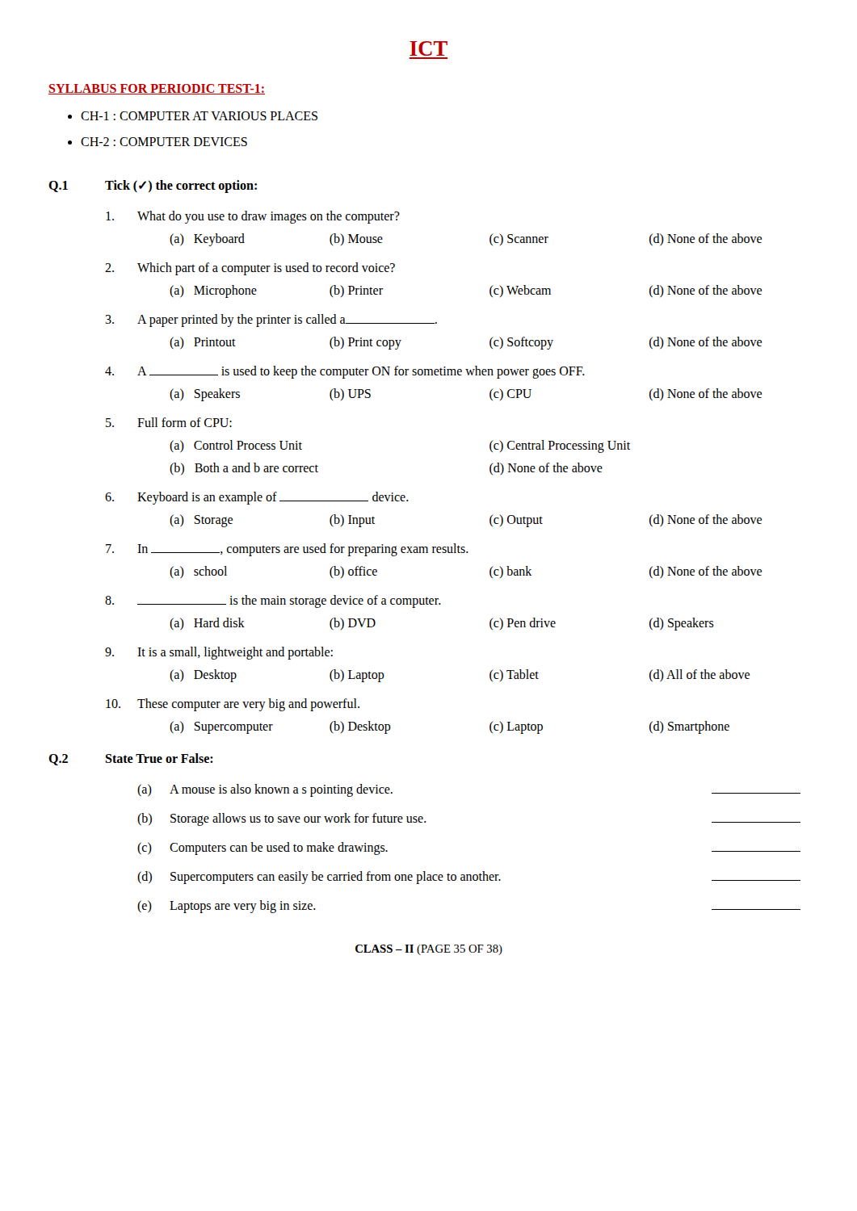ICT
SYLLABUS FOR PERIODIC TEST-1:
CH-1 : COMPUTER AT VARIOUS PLACES
CH-2 : COMPUTER DEVICES
Q.1 Tick (✓) the correct option:
What do you use to draw images on the computer?
(a) Keyboard (b) Mouse (c) Scanner (d) None of the above
Which part of a computer is used to record voice?
(a) Microphone (b) Printer (c) Webcam (d) None of the above
A paper printed by the printer is called a .
(a) Printout (b) Print copy (c) Softcopy (d) None of the above
A is used to keep the computer ON for sometime when power goes OFF.
(a) Speakers (b) UPS (c) CPU (d) None of the above
Full form of CPU:
(a) Control Process Unit (c) Central Processing Unit
(b) Both a and b are correct (d) None of the above
Keyboard is an example of device.
(a) Storage (b) Input (c) Output (d) None of the above
In , computers are used for preparing exam results.
(a) school (b) office (c) bank (d) None of the above
is the main storage device of a computer.
(a) Hard disk (b) DVD (c) Pen drive (d) Speakers
It is a small, lightweight and portable:
(a) Desktop (b) Laptop (c) Tablet (d) All of the above
These computer are very big and powerful.
(a) Supercomputer (b) Desktop (c) Laptop (d) Smartphone
Q.2 State True or False:
(a) A mouse is also known a s pointing device.
(b) Storage allows us to save our work for future use.
(c) Computers can be used to make drawings.
(d) Supercomputers can easily be carried from one place to another.
(e) Laptops are very big in size.
CLASS – II (PAGE 35 OF 38)